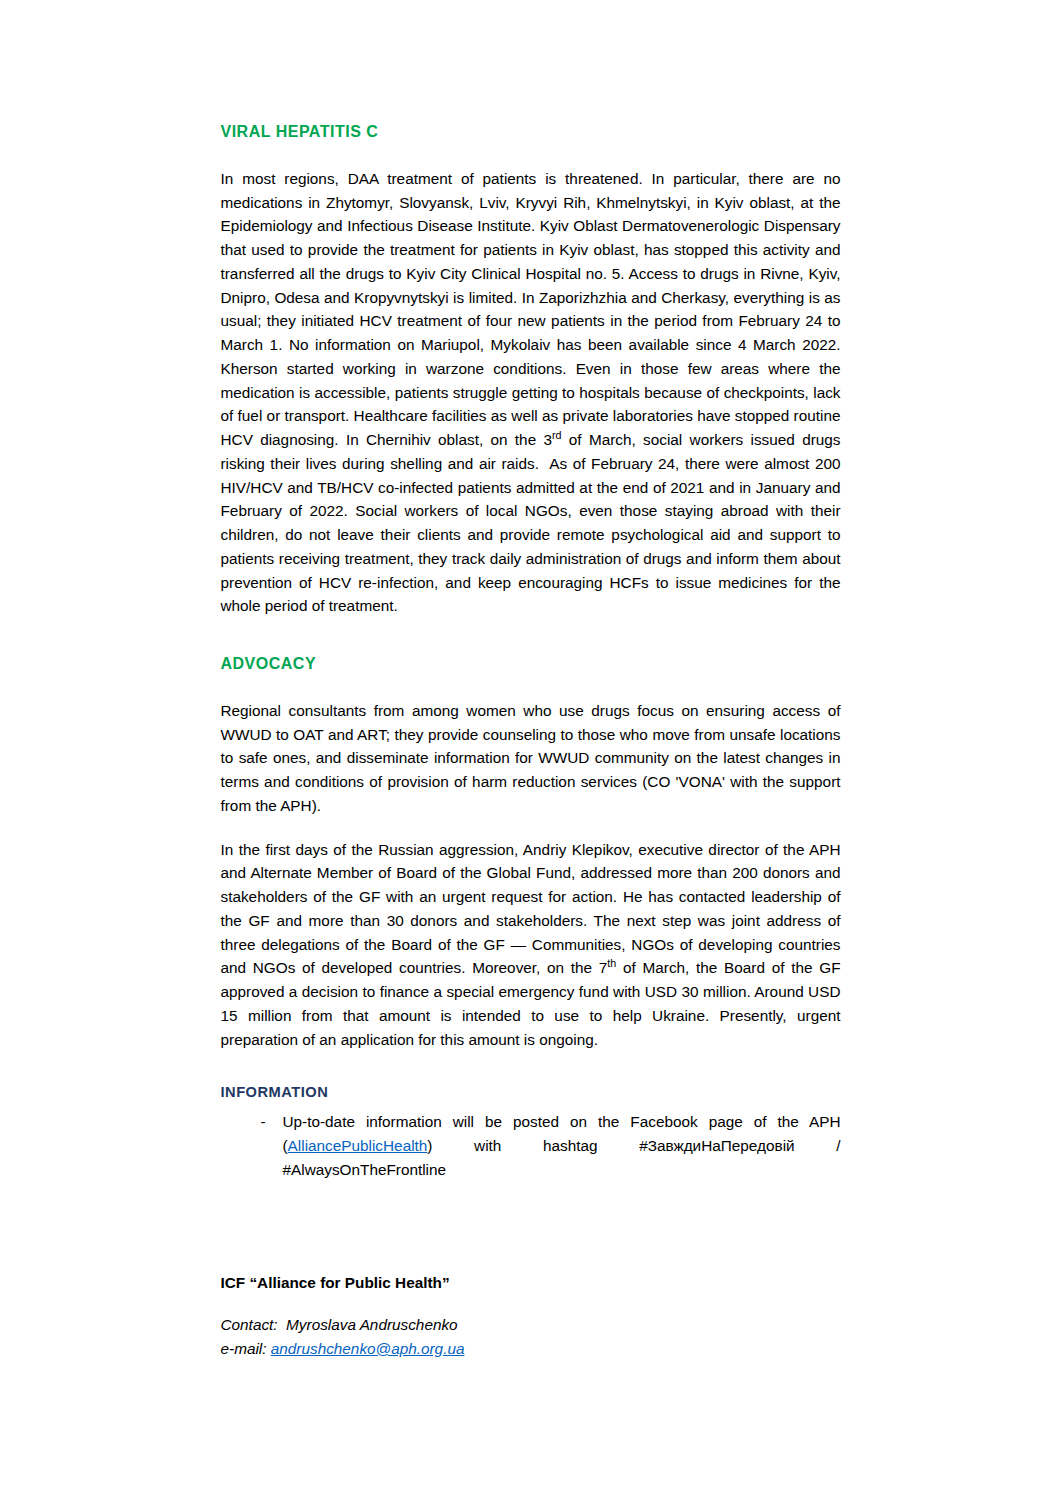VIRAL HEPATITIS C
In most regions, DAA treatment of patients is threatened. In particular, there are no medications in Zhytomyr, Slovyansk, Lviv, Kryvyi Rih, Khmelnytskyi, in Kyiv oblast, at the Epidemiology and Infectious Disease Institute. Kyiv Oblast Dermatovenerologic Dispensary that used to provide the treatment for patients in Kyiv oblast, has stopped this activity and transferred all the drugs to Kyiv City Clinical Hospital no. 5. Access to drugs in Rivne, Kyiv, Dnipro, Odesa and Kropyvnytskyi is limited. In Zaporizhzhia and Cherkasy, everything is as usual; they initiated HCV treatment of four new patients in the period from February 24 to March 1. No information on Mariupol, Mykolaiv has been available since 4 March 2022. Kherson started working in warzone conditions. Even in those few areas where the medication is accessible, patients struggle getting to hospitals because of checkpoints, lack of fuel or transport. Healthcare facilities as well as private laboratories have stopped routine HCV diagnosing. In Chernihiv oblast, on the 3rd of March, social workers issued drugs risking their lives during shelling and air raids. As of February 24, there were almost 200 HIV/HCV and TB/HCV co-infected patients admitted at the end of 2021 and in January and February of 2022. Social workers of local NGOs, even those staying abroad with their children, do not leave their clients and provide remote psychological aid and support to patients receiving treatment, they track daily administration of drugs and inform them about prevention of HCV re-infection, and keep encouraging HCFs to issue medicines for the whole period of treatment.
ADVOCACY
Regional consultants from among women who use drugs focus on ensuring access of WWUD to OAT and ART; they provide counseling to those who move from unsafe locations to safe ones, and disseminate information for WWUD community on the latest changes in terms and conditions of provision of harm reduction services (CO 'VONA' with the support from the APH).
In the first days of the Russian aggression, Andriy Klepikov, executive director of the APH and Alternate Member of Board of the Global Fund, addressed more than 200 donors and stakeholders of the GF with an urgent request for action. He has contacted leadership of the GF and more than 30 donors and stakeholders. The next step was joint address of three delegations of the Board of the GF — Communities, NGOs of developing countries and NGOs of developed countries. Moreover, on the 7th of March, the Board of the GF approved a decision to finance a special emergency fund with USD 30 million. Around USD 15 million from that amount is intended to use to help Ukraine. Presently, urgent preparation of an application for this amount is ongoing.
INFORMATION
Up-to-date information will be posted on the Facebook page of the APH (AlliancePublicHealth) with hashtag #ЗавждиНаПередовій / #AlwaysOnTheFrontline
ICF “Alliance for Public Health”
Contact: Myroslava Andruschenko
e-mail: andrushchenko@aph.org.ua